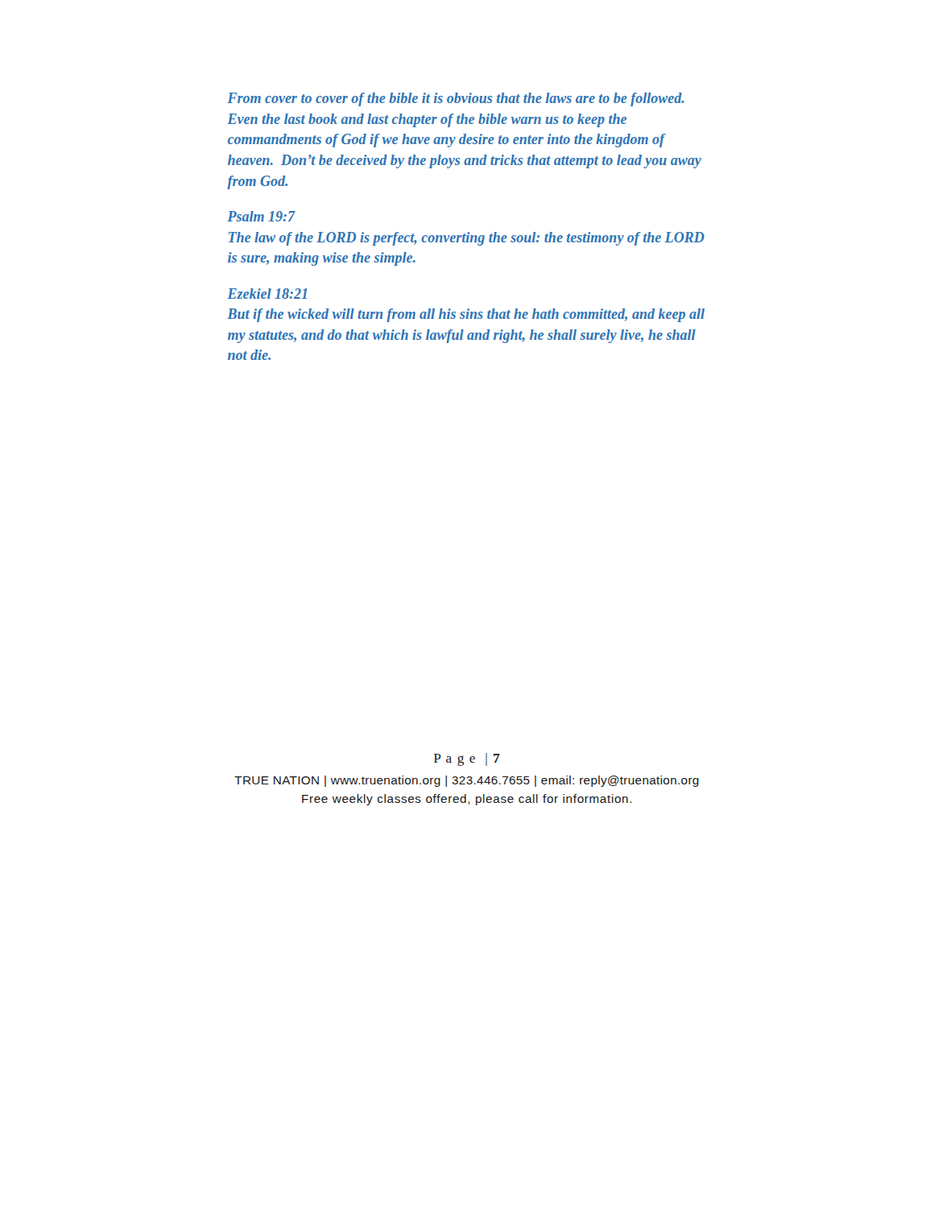From cover to cover of the bible it is obvious that the laws are to be followed. Even the last book and last chapter of the bible warn us to keep the commandments of God if we have any desire to enter into the kingdom of heaven. Don’t be deceived by the ploys and tricks that attempt to lead you away from God.
Psalm 19:7
The law of the LORD is perfect, converting the soul: the testimony of the LORD is sure, making wise the simple.
Ezekiel 18:21
But if the wicked will turn from all his sins that he hath committed, and keep all my statutes, and do that which is lawful and right, he shall surely live, he shall not die.
P a g e | 7
TRUE NATION | www.truenation.org | 323.446.7655 | email: reply@truenation.org
Free weekly classes offered, please call for information.